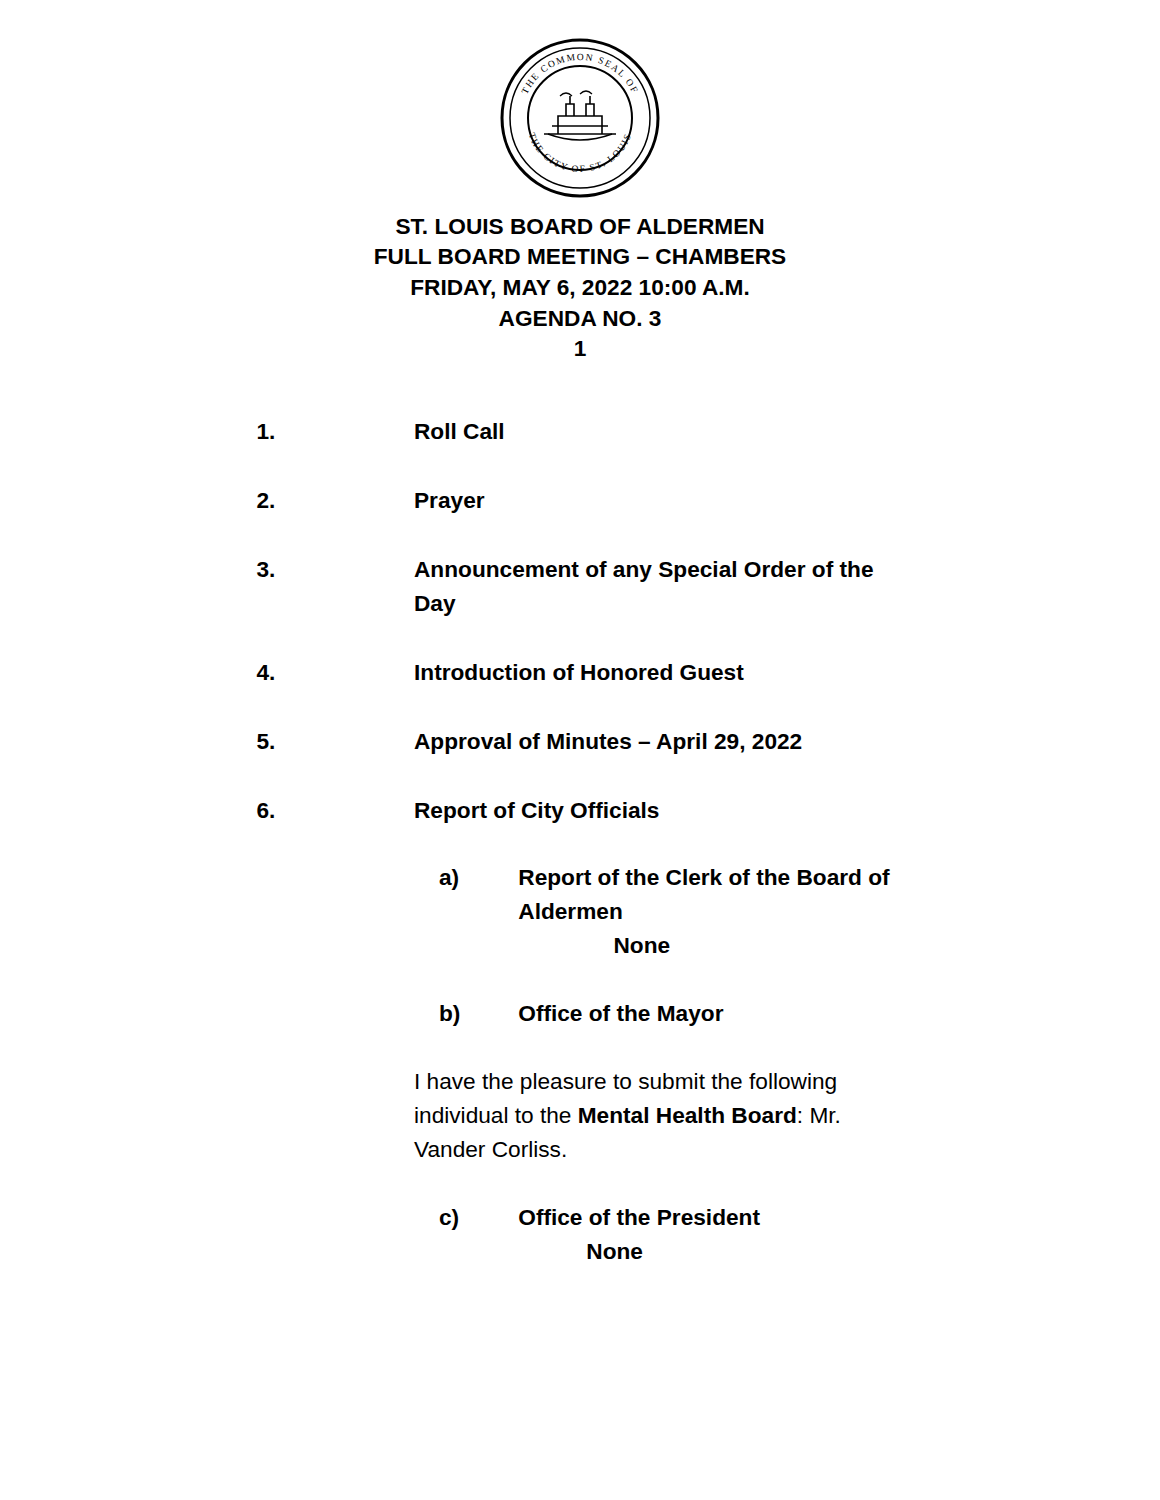THE COMMON SEAL OF THE CITY OF ST. LOUIS
ST. LOUIS BOARD OF ALDERMEN
FULL BOARD MEETING – CHAMBERS
FRIDAY, MAY 6, 2022 10:00 A.M.
AGENDA NO. 3
1
1. Roll Call
2. Prayer
3. Announcement of any Special Order of the Day
4. Introduction of Honored Guest
5. Approval of Minutes – April 29, 2022
6. Report of City Officials
a) Report of the Clerk of the Board of Aldermen None
b) Office of the Mayor
I have the pleasure to submit the following individual to the Mental Health Board: Mr. Vander Corliss.
c) Office of the President None